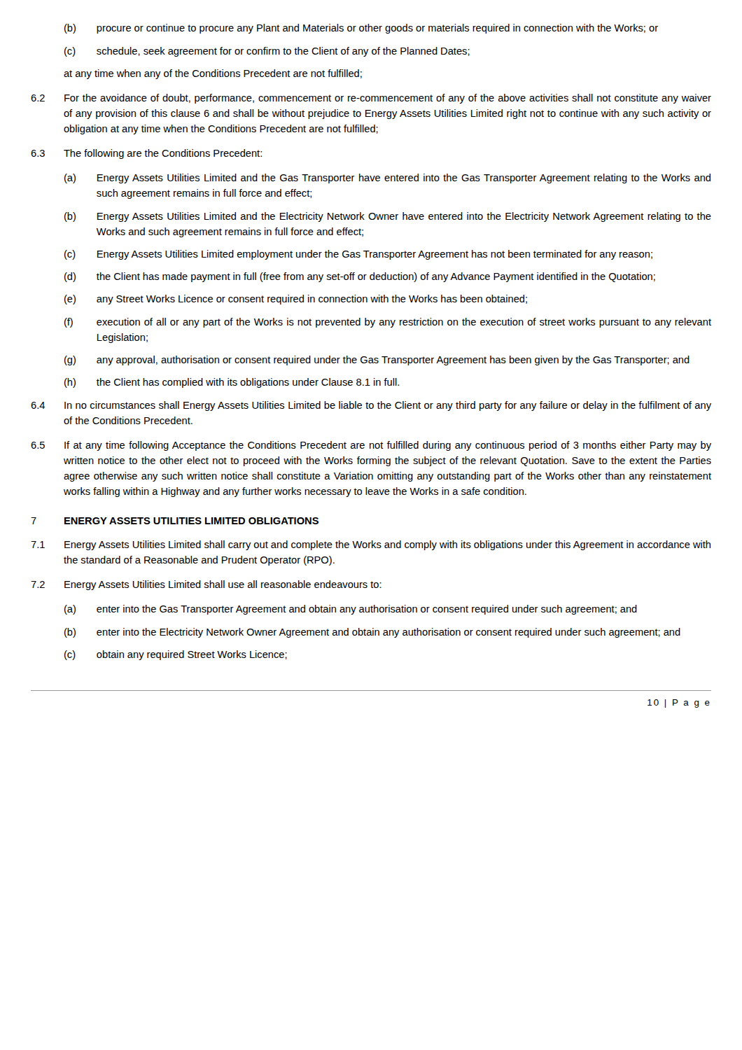(b)
procure or continue to procure any Plant and Materials or other goods or materials required in connection with the Works; or
(c)
schedule, seek agreement for or confirm to the Client of any of the Planned Dates;
at any time when any of the Conditions Precedent are not fulfilled;
6.2
For the avoidance of doubt, performance, commencement or re-commencement of any of the above activities shall not constitute any waiver of any provision of this clause 6 and shall be without prejudice to Energy Assets Utilities Limited right not to continue with any such activity or obligation at any time when the Conditions Precedent are not fulfilled;
6.3
The following are the Conditions Precedent:
(a)
Energy Assets Utilities Limited and the Gas Transporter have entered into the Gas Transporter Agreement relating to the Works and such agreement remains in full force and effect;
(b)
Energy Assets Utilities Limited and the Electricity Network Owner have entered into the Electricity Network Agreement relating to the Works and such agreement remains in full force and effect;
(c)
Energy Assets Utilities Limited employment under the Gas Transporter Agreement has not been terminated for any reason;
(d)
the Client has made payment in full (free from any set-off or deduction) of any Advance Payment identified in the Quotation;
(e)
any Street Works Licence or consent required in connection with the Works has been obtained;
(f)
execution of all or any part of the Works is not prevented by any restriction on the execution of street works pursuant to any relevant Legislation;
(g)
any approval, authorisation or consent required under the Gas Transporter Agreement has been given by the Gas Transporter; and
(h)
the Client has complied with its obligations under Clause 8.1 in full.
6.4
In no circumstances shall Energy Assets Utilities Limited be liable to the Client or any third party for any failure or delay in the fulfilment of any of the Conditions Precedent.
6.5
If at any time following Acceptance the Conditions Precedent are not fulfilled during any continuous period of 3 months either Party may by written notice to the other elect not to proceed with the Works forming the subject of the relevant Quotation. Save to the extent the Parties agree otherwise any such written notice shall constitute a Variation omitting any outstanding part of the Works other than any reinstatement works falling within a Highway and any further works necessary to leave the Works in a safe condition.
7 ENERGY ASSETS UTILITIES LIMITED OBLIGATIONS
7.1
Energy Assets Utilities Limited shall carry out and complete the Works and comply with its obligations under this Agreement in accordance with the standard of a Reasonable and Prudent Operator (RPO).
7.2
Energy Assets Utilities Limited shall use all reasonable endeavours to:
(a)
enter into the Gas Transporter Agreement and obtain any authorisation or consent required under such agreement; and
(b)
enter into the Electricity Network Owner Agreement and obtain any authorisation or consent required under such agreement; and
(c)
obtain any required Street Works Licence;
10 | P a g e